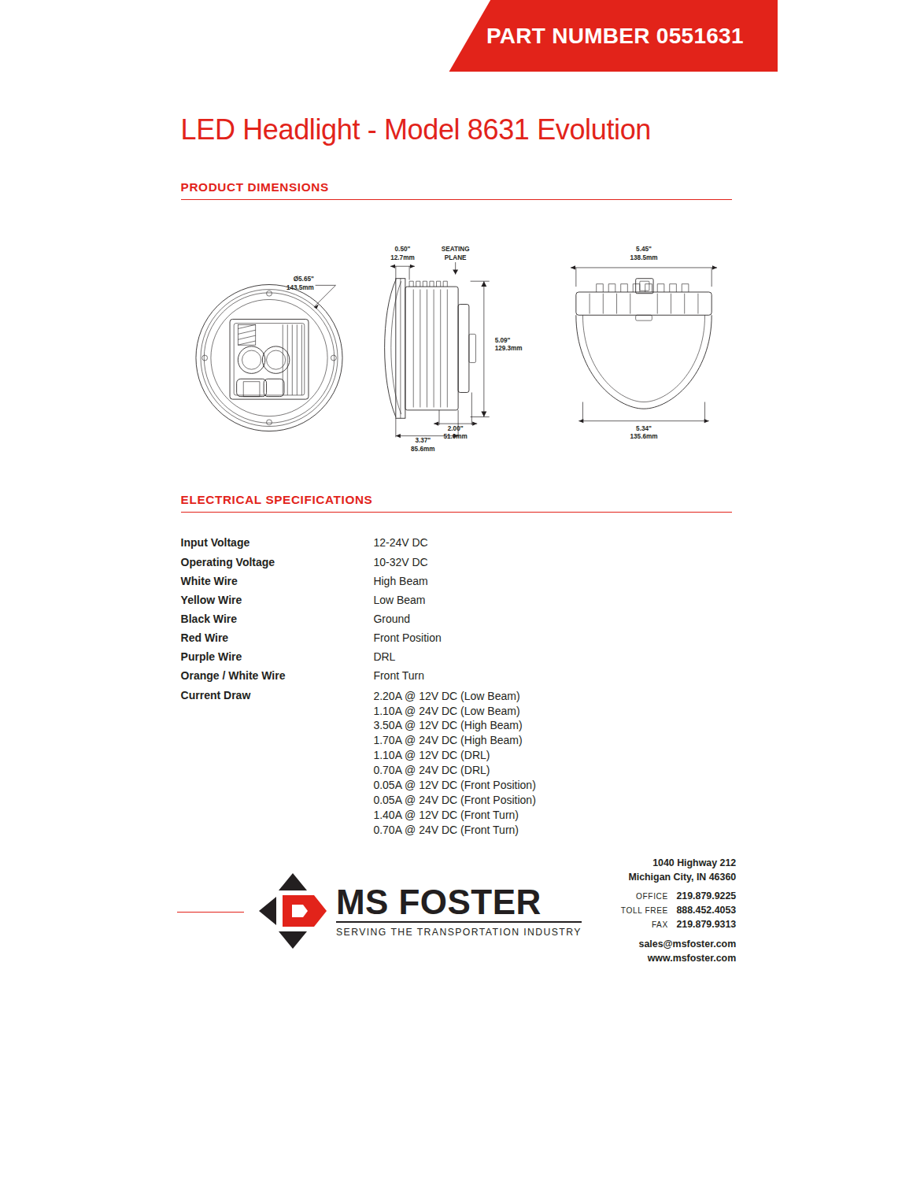PART NUMBER 0551631
LED Headlight - Model 8631 Evolution
Product Dimensions
Ø5.65" 143.5mm 0.50" 12.7mm SEATING PLANE 5.09" 129.3mm 2.00" 51.0mm 3.37" 85.6mm 5.45" 138.5mm 5.34" 135.6mm
Electrical Specifications
Input Voltage
12-24V DC
Operating Voltage
10-32V DC
White Wire
High Beam
Yellow Wire
Low Beam
Black Wire
Ground
Red Wire
Front Position
Purple Wire
DRL
Orange / White Wire
Front Turn
Current Draw
2.20A @ 12V DC (Low Beam)
1.10A @ 24V DC (Low Beam)
3.50A @ 12V DC (High Beam)
1.70A @ 24V DC (High Beam)
1.10A @ 12V DC (DRL)
0.70A @ 24V DC (DRL)
0.05A @ 12V DC (Front Position)
0.05A @ 24V DC (Front Position)
1.40A @ 12V DC (Front Turn)
0.70A @ 24V DC (Front Turn)
MS FOSTER SERVING THE TRANSPORTATION INDUSTRY
1040 Highway 212
Michigan City, IN 46360
| OFFICE | 219.879.9225 |
| TOLL FREE | 888.452.4053 |
| FAX | 219.879.9313 |
sales@msfoster.com
www.msfoster.com